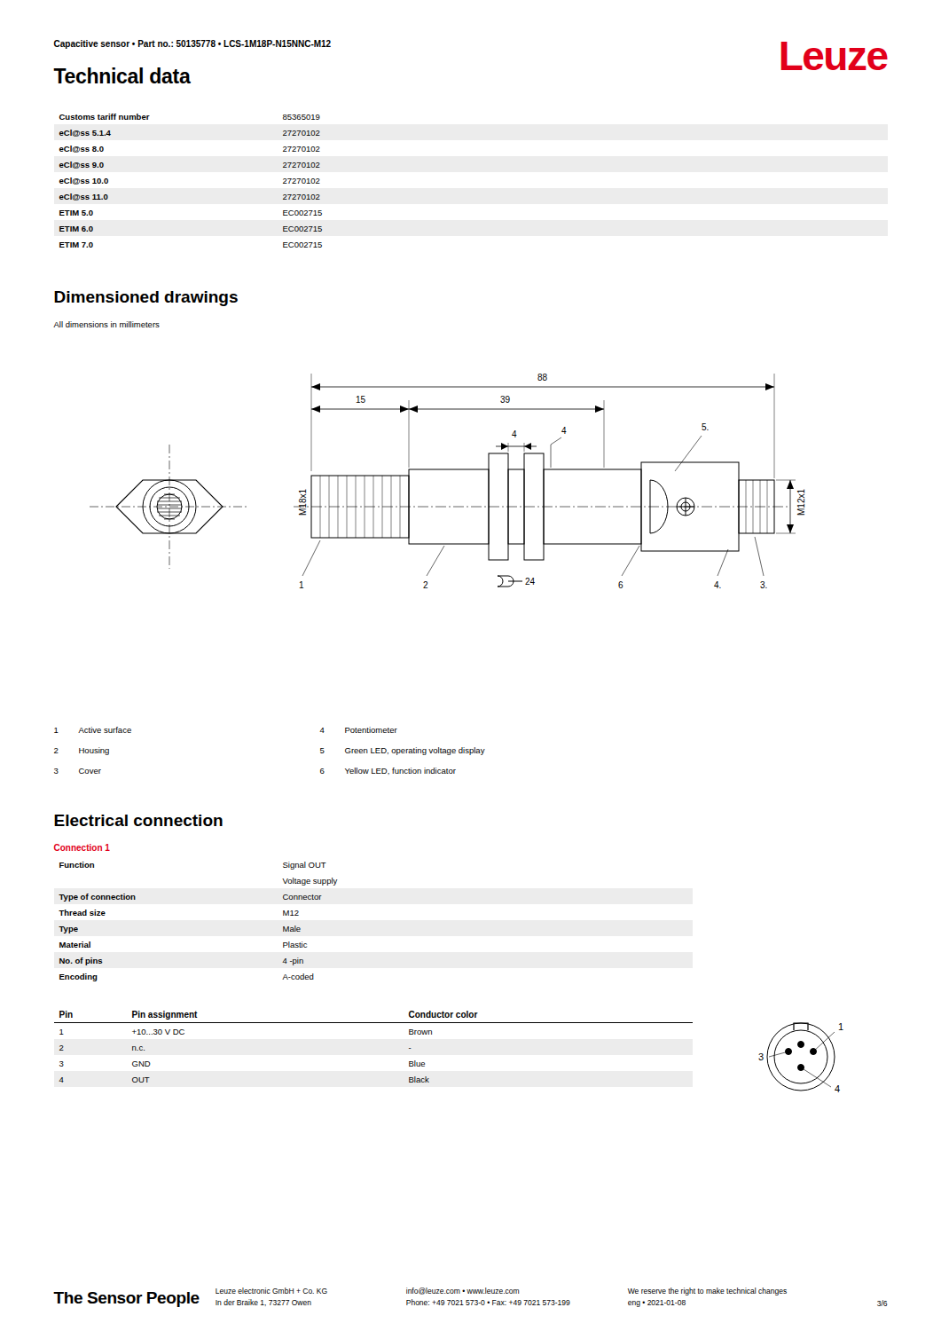Capacitive sensor • Part no.: 50135778 • LCS-1M18P-N15NNC-M12
Technical data
Leuze
| Customs tariff number | 85365019 |
| eCl@ss 5.1.4 | 27270102 |
| eCl@ss 8.0 | 27270102 |
| eCl@ss 9.0 | 27270102 |
| eCl@ss 10.0 | 27270102 |
| eCl@ss 11.0 | 27270102 |
| ETIM 5.0 | EC002715 |
| ETIM 6.0 | EC002715 |
| ETIM 7.0 | EC002715 |
Dimensioned drawings
All dimensions in millimeters
88 15 39 4 24 5. 1 2 6 4. 3. 4 M18x1 M12x1
1 Active surface
2 Housing
3 Cover
4 Potentiometer
5 Green LED, operating voltage display
6 Yellow LED, function indicator
Electrical connection
Connection 1
| Function | Signal OUT |
| | Voltage supply |
| Type of connection | Connector |
| Thread size | M12 |
| Type | Male |
| Material | Plastic |
| No. of pins | 4 -pin |
| Encoding | A-coded |
| Pin | Pin assignment | Conductor color |
| --- | --- | --- |
| 1 | +10...30 V DC | Brown |
| 2 | n.c. | - |
| 3 | GND | Blue |
| 4 | OUT | Black |
1 3 4
The Sensor People
Leuze electronic GmbH + Co. KG
In der Braike 1, 73277 Owen
info@leuze.com • www.leuze.com
Phone: +49 7021 573-0 • Fax: +49 7021 573-199
We reserve the right to make technical changes
eng • 2021-01-08
3/6